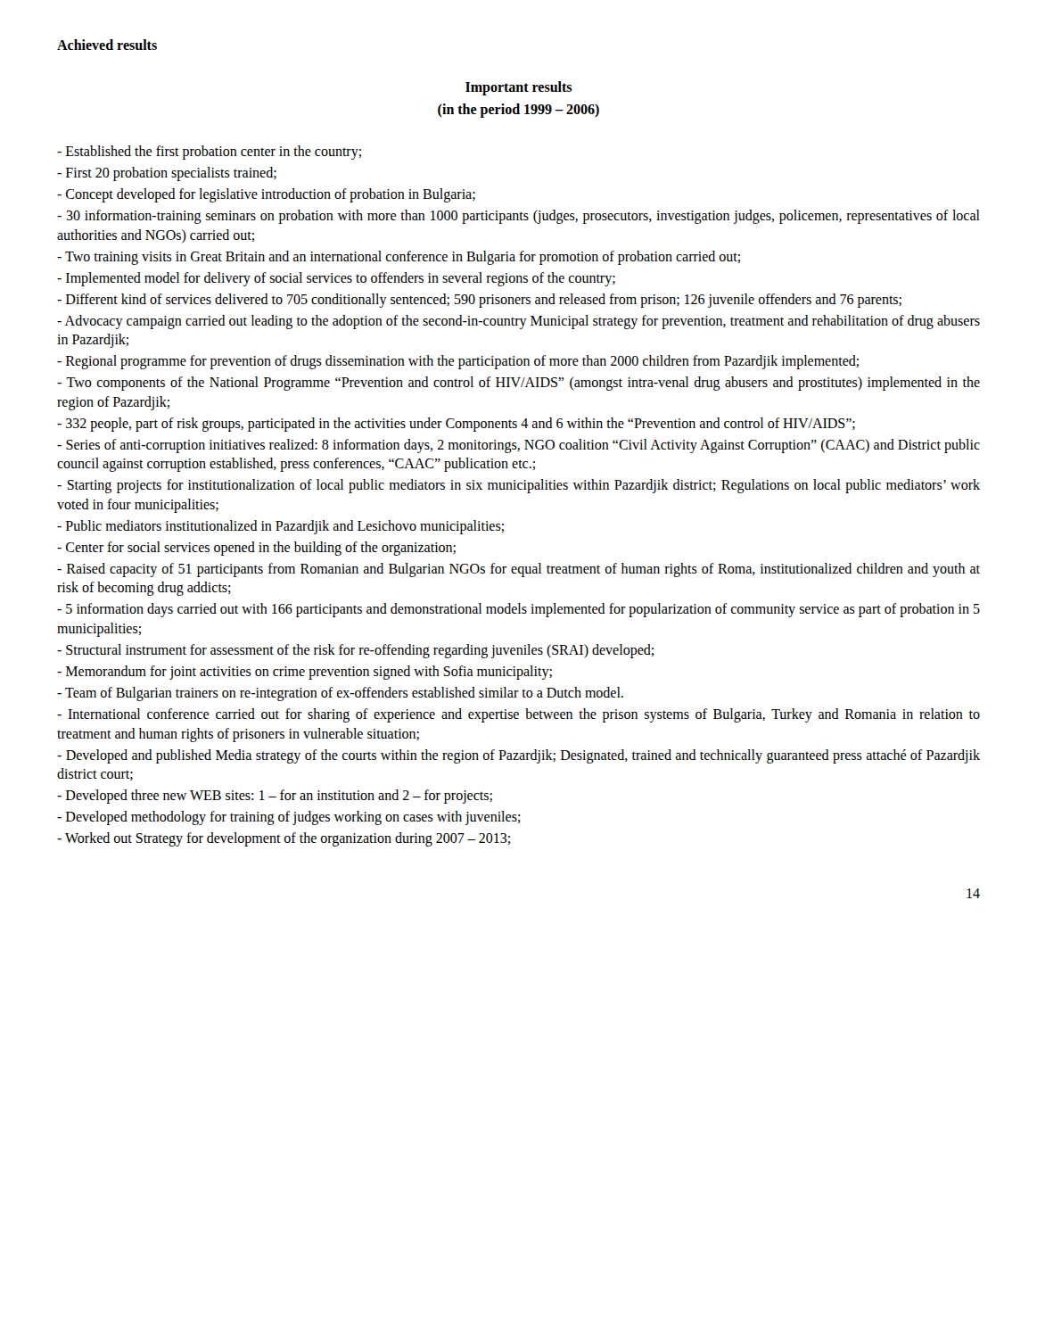Achieved results
Important results
(in the period 1999 – 2006)
- Established the first probation center in the country;
- First 20 probation specialists trained;
- Concept developed for legislative introduction of probation in Bulgaria;
- 30 information-training seminars on probation with more than 1000 participants (judges, prosecutors, investigation judges, policemen, representatives of local authorities and NGOs) carried out;
- Two training visits in Great Britain and an international conference in Bulgaria for promotion of probation carried out;
- Implemented model for delivery of social services to offenders in several regions of the country;
- Different kind of services delivered to 705 conditionally sentenced; 590 prisoners and released from prison; 126 juvenile offenders and 76 parents;
- Advocacy campaign carried out leading to the adoption of the second-in-country Municipal strategy for prevention, treatment and rehabilitation of drug abusers in Pazardjik;
- Regional programme for prevention of drugs dissemination with the participation of more than 2000 children from Pazardjik implemented;
- Two components of the National Programme “Prevention and control of HIV/AIDS” (amongst intra-venal drug abusers and prostitutes) implemented in the region of Pazardjik;
- 332 people, part of risk groups, participated in the activities under Components 4 and 6 within the “Prevention and control of HIV/AIDS”;
- Series of anti-corruption initiatives realized: 8 information days, 2 monitorings, NGO coalition “Civil Activity Against Corruption” (CAAC) and District public council against corruption established, press conferences, “CAAC” publication etc.;
- Starting projects for institutionalization of local public mediators in six municipalities within Pazardjik district; Regulations on local public mediators’ work voted in four municipalities;
- Public mediators institutionalized in Pazardjik and Lesichovo municipalities;
- Center for social services opened in the building of the organization;
- Raised capacity of 51 participants from Romanian and Bulgarian NGOs for equal treatment of human rights of Roma, institutionalized children and youth at risk of becoming drug addicts;
- 5 information days carried out with 166 participants and demonstrational models implemented for popularization of community service as part of probation in 5 municipalities;
- Structural instrument for assessment of the risk for re-offending regarding juveniles (SRAI) developed;
- Memorandum for joint activities on crime prevention signed with Sofia municipality;
- Team of Bulgarian trainers on re-integration of ex-offenders established similar to a Dutch model.
- International conference carried out for sharing of experience and expertise between the prison systems of Bulgaria, Turkey and Romania in relation to treatment and human rights of prisoners in vulnerable situation;
- Developed and published Media strategy of the courts within the region of Pazardjik; Designated, trained and technically guaranteed press attaché of Pazardjik district court;
- Developed three new WEB sites: 1 – for an institution and 2 – for projects;
- Developed methodology for training of judges working on cases with juveniles;
- Worked out Strategy for development of the organization during 2007 – 2013;
14